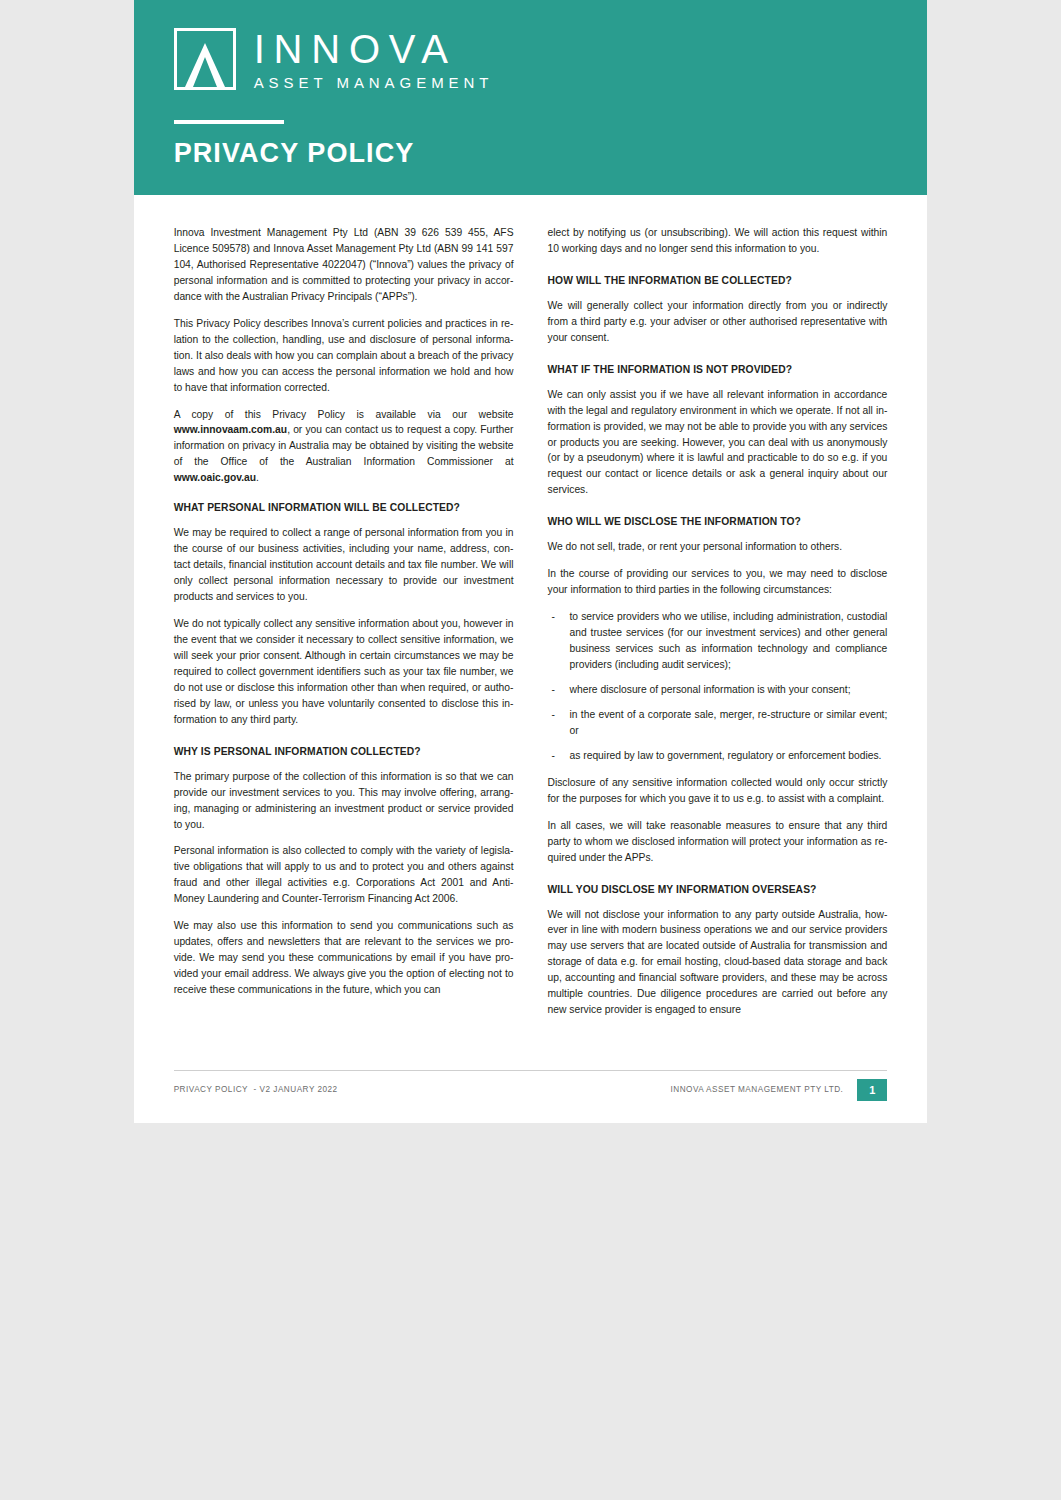INNOVA
ASSET MANAGEMENT
PRIVACY POLICY
Innova Investment Management Pty Ltd (ABN 39 626 539 455, AFS Licence 509578) and Innova Asset Management Pty Ltd (ABN 99 141 597 104, Authorised Representative 4022047) (“Innova”) values the privacy of personal information and is committed to protecting your privacy in accordance with the Australian Privacy Principals (“APPs”).
This Privacy Policy describes Innova’s current policies and practices in relation to the collection, handling, use and disclosure of personal information. It also deals with how you can complain about a breach of the privacy laws and how you can access the personal information we hold and how to have that information corrected.
A copy of this Privacy Policy is available via our website www.innovaam.com.au, or you can contact us to request a copy. Further information on privacy in Australia may be obtained by visiting the website of the Office of the Australian Information Commissioner at www.oaic.gov.au.
What personal information will be collected?
We may be required to collect a range of personal information from you in the course of our business activities, including your name, address, contact details, financial institution account details and tax file number. We will only collect personal information necessary to provide our investment products and services to you.
We do not typically collect any sensitive information about you, however in the event that we consider it necessary to collect sensitive information, we will seek your prior consent. Although in certain circumstances we may be required to collect government identifiers such as your tax file number, we do not use or disclose this information other than when required, or authorised by law, or unless you have voluntarily consented to disclose this information to any third party.
Why is personal information collected?
The primary purpose of the collection of this information is so that we can provide our investment services to you. This may involve offering, arranging, managing or administering an investment product or service provided to you.
Personal information is also collected to comply with the variety of legislative obligations that will apply to us and to protect you and others against fraud and other illegal activities e.g. Corporations Act 2001 and Anti-Money Laundering and Counter-Terrorism Financing Act 2006.
We may also use this information to send you communications such as updates, offers and newsletters that are relevant to the services we provide. We may send you these communications by email if you have provided your email address. We always give you the option of electing not to receive these communications in the future, which you can
elect by notifying us (or unsubscribing). We will action this request within 10 working days and no longer send this information to you.
How will the information be collected?
We will generally collect your information directly from you or indirectly from a third party e.g. your adviser or other authorised representative with your consent.
What if the information is not provided?
We can only assist you if we have all relevant information in accordance with the legal and regulatory environment in which we operate. If not all information is provided, we may not be able to provide you with any services or products you are seeking. However, you can deal with us anonymously (or by a pseudonym) where it is lawful and practicable to do so e.g. if you request our contact or licence details or ask a general inquiry about our services.
Who will we disclose the information to?
We do not sell, trade, or rent your personal information to others.
In the course of providing our services to you, we may need to disclose your information to third parties in the following circumstances:
to service providers who we utilise, including administration, custodial and trustee services (for our investment services) and other general business services such as information technology and compliance providers (including audit services);
where disclosure of personal information is with your consent;
in the event of a corporate sale, merger, re-structure or similar event; or
as required by law to government, regulatory or enforcement bodies.
Disclosure of any sensitive information collected would only occur strictly for the purposes for which you gave it to us e.g. to assist with a complaint.
In all cases, we will take reasonable measures to ensure that any third party to whom we disclosed information will protect your information as required under the APPs.
Will you disclose my information overseas?
We will not disclose your information to any party outside Australia, however in line with modern business operations we and our service providers may use servers that are located outside of Australia for transmission and storage of data e.g. for email hosting, cloud-based data storage and back up, accounting and financial software providers, and these may be across multiple countries. Due diligence procedures are carried out before any new service provider is engaged to ensure
PRIVACY POLICY - V2 JANUARY 2022
INNOVA ASSET MANAGEMENT PTY LTD. 1